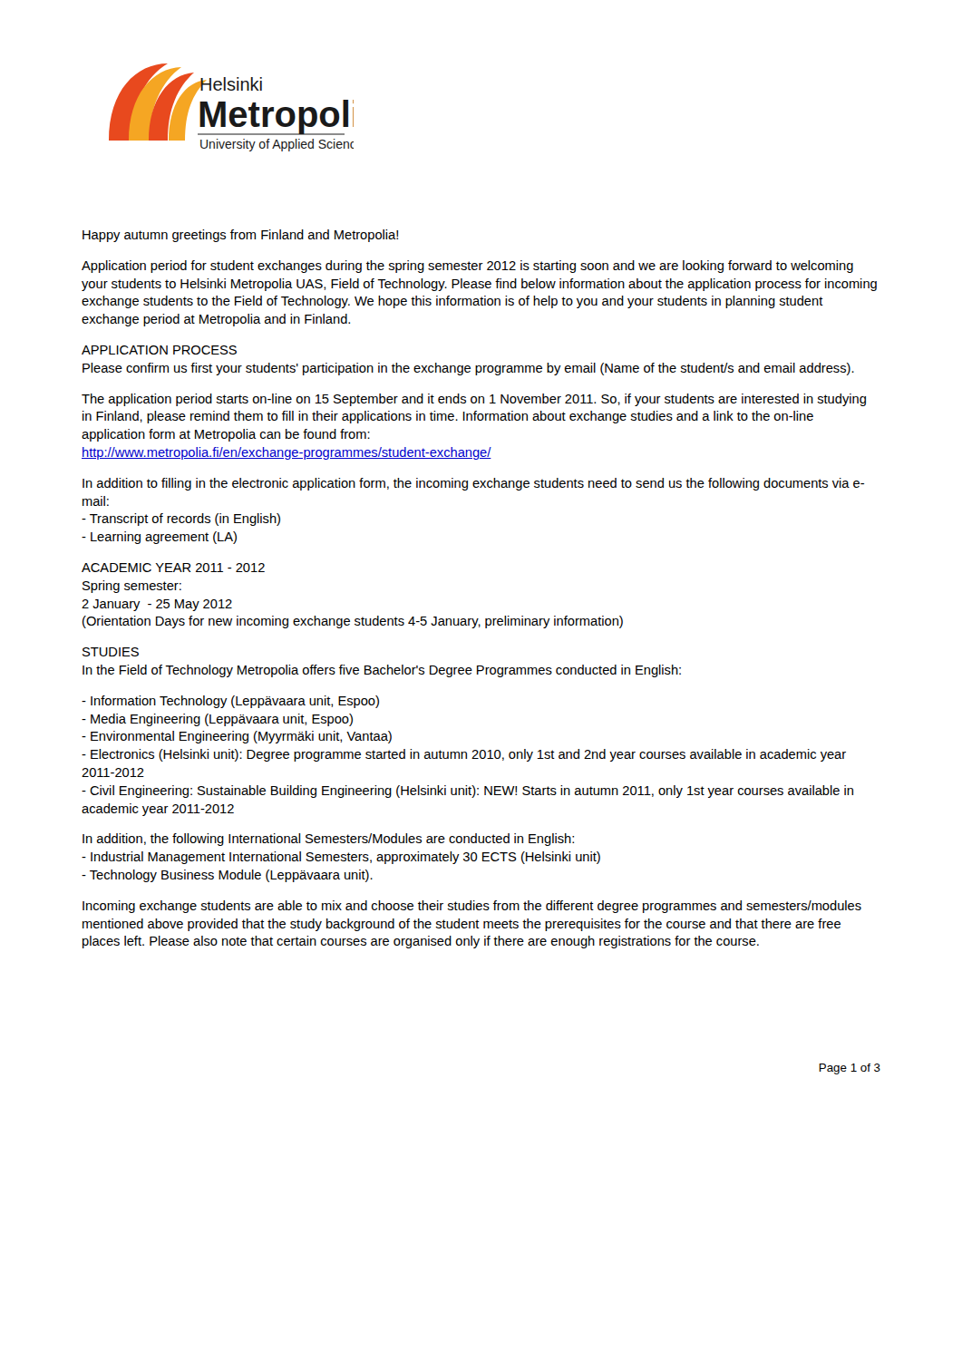Helsinki Metropolia University of Applied Sciences
Happy autumn greetings from Finland and Metropolia!
Application period for student exchanges during the spring semester 2012 is starting soon and we are looking forward to welcoming your students to Helsinki Metropolia UAS, Field of Technology. Please find below information about the application process for incoming exchange students to the Field of Technology. We hope this information is of help to you and your students in planning student exchange period at Metropolia and in Finland.
APPLICATION PROCESS
Please confirm us first your students' participation in the exchange programme by email (Name of the student/s and email address).
The application period starts on-line on 15 September and it ends on 1 November 2011. So, if your students are interested in studying in Finland, please remind them to fill in their applications in time. Information about exchange studies and a link to the on-line application form at Metropolia can be found from:
http://www.metropolia.fi/en/exchange-programmes/student-exchange/
In addition to filling in the electronic application form, the incoming exchange students need to send us the following documents via e-mail:
- Transcript of records (in English)
- Learning agreement (LA)
ACADEMIC YEAR 2011 - 2012
Spring semester:
2 January - 25 May 2012
(Orientation Days for new incoming exchange students 4-5 January, preliminary information)
STUDIES
In the Field of Technology Metropolia offers five Bachelor's Degree Programmes conducted in English:
- Information Technology (Leppävaara unit, Espoo)
- Media Engineering (Leppävaara unit, Espoo)
- Environmental Engineering (Myyrmäki unit, Vantaa)
- Electronics (Helsinki unit): Degree programme started in autumn 2010, only 1st and 2nd year courses available in academic year 2011-2012
- Civil Engineering: Sustainable Building Engineering (Helsinki unit): NEW! Starts in autumn 2011, only 1st year courses available in academic year 2011-2012
In addition, the following International Semesters/Modules are conducted in English:
- Industrial Management International Semesters, approximately 30 ECTS (Helsinki unit)
- Technology Business Module (Leppävaara unit).
Incoming exchange students are able to mix and choose their studies from the different degree programmes and semesters/modules mentioned above provided that the study background of the student meets the prerequisites for the course and that there are free places left. Please also note that certain courses are organised only if there are enough registrations for the course.
Page 1 of 3